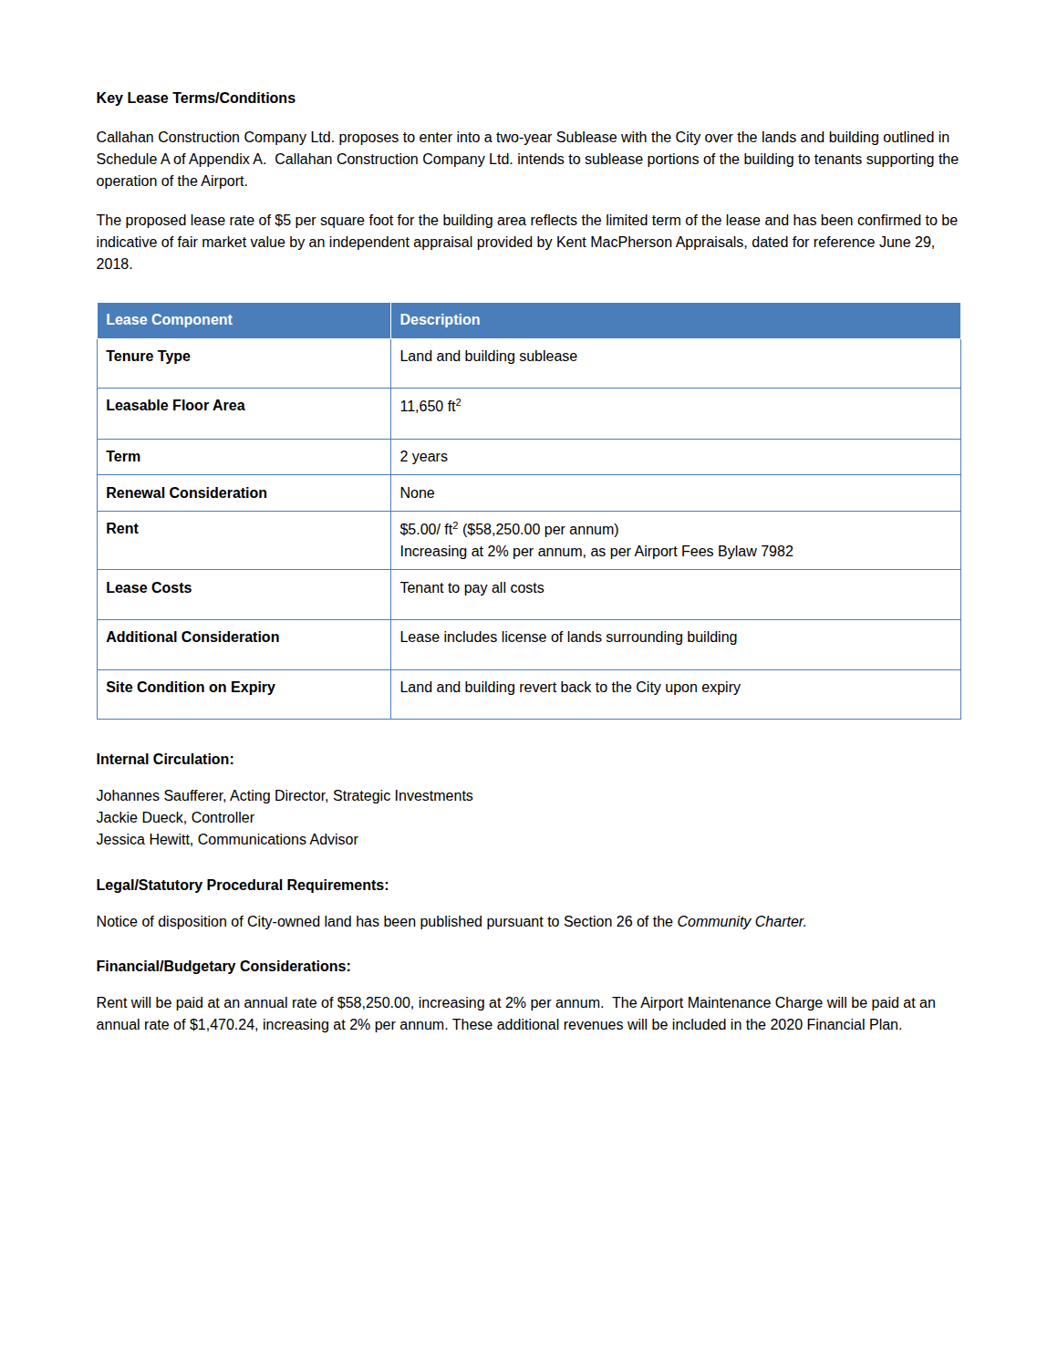Key Lease Terms/Conditions
Callahan Construction Company Ltd. proposes to enter into a two-year Sublease with the City over the lands and building outlined in Schedule A of Appendix A. Callahan Construction Company Ltd. intends to sublease portions of the building to tenants supporting the operation of the Airport.
The proposed lease rate of $5 per square foot for the building area reflects the limited term of the lease and has been confirmed to be indicative of fair market value by an independent appraisal provided by Kent MacPherson Appraisals, dated for reference June 29, 2018.
| Lease Component | Description |
| --- | --- |
| Tenure Type | Land and building sublease |
| Leasable Floor Area | 11,650 ft 2 |
| Term | 2 years |
| Renewal Consideration | None |
| Rent | $5.00/ ft 2 ($58,250.00 per annum) Increasing at 2% per annum, as per Airport Fees Bylaw 7982 |
| Lease Costs | Tenant to pay all costs |
| Additional Consideration | Lease includes license of lands surrounding building |
| Site Condition on Expiry | Land and building revert back to the City upon expiry |
Internal Circulation:
Johannes Saufferer, Acting Director, Strategic Investments Jackie Dueck, Controller Jessica Hewitt, Communications Advisor
Legal/Statutory Procedural Requirements:
Notice of disposition of City-owned land has been published pursuant to Section 26 of the Community Charter.
Financial/Budgetary Considerations:
Rent will be paid at an annual rate of $58,250.00, increasing at 2% per annum. The Airport Maintenance Charge will be paid at an annual rate of $1,470.24, increasing at 2% per annum. These additional revenues will be included in the 2020 Financial Plan.